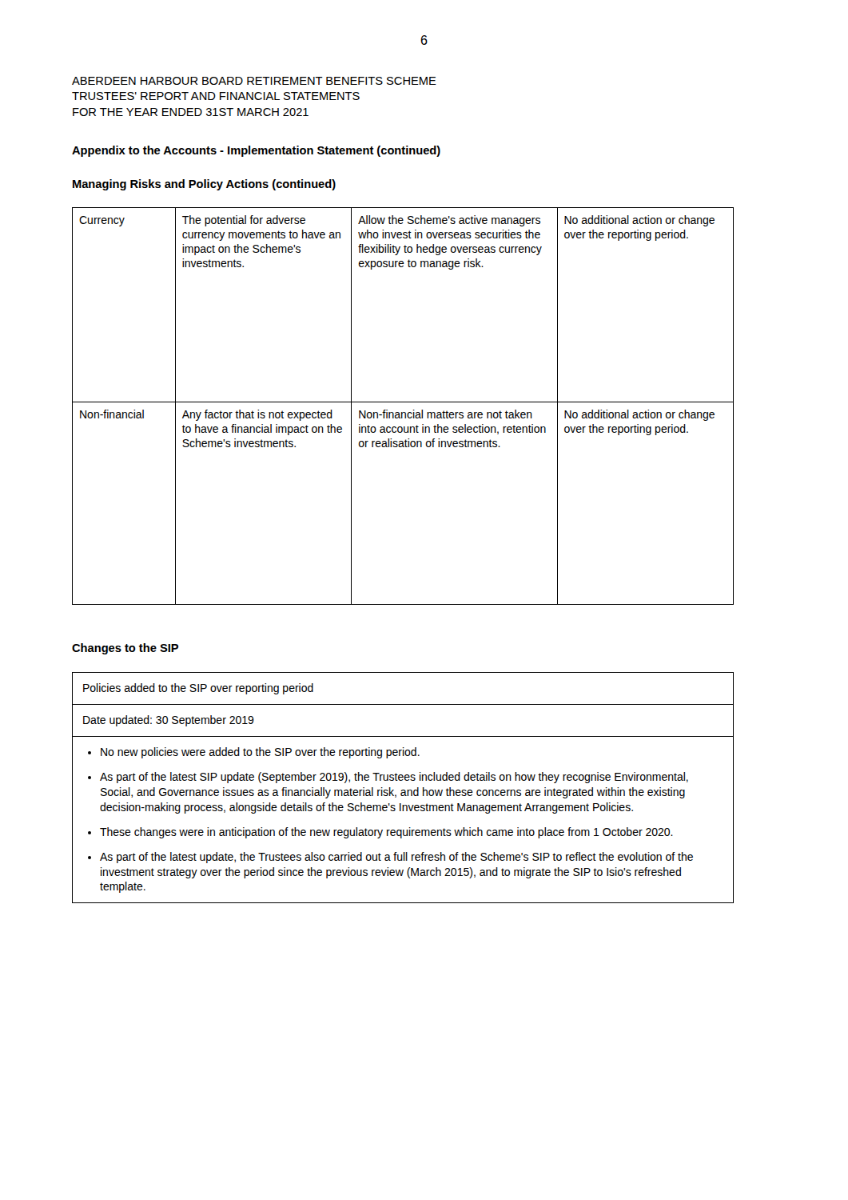6
ABERDEEN HARBOUR BOARD RETIREMENT BENEFITS SCHEME
TRUSTEES' REPORT AND FINANCIAL STATEMENTS
FOR THE YEAR ENDED 31ST MARCH 2021
Appendix to the Accounts - Implementation Statement (continued)
Managing Risks and Policy Actions (continued)
| Currency | The potential for adverse currency movements to have an impact on the Scheme's investments. | Allow the Scheme's active managers who invest in overseas securities the flexibility to hedge overseas currency exposure to manage risk. | No additional action or change over the reporting period. |
| Non-financial | Any factor that is not expected to have a financial impact on the Scheme's investments. | Non-financial matters are not taken into account in the selection, retention or realisation of investments. | No additional action or change over the reporting period. |
Changes to the SIP
| Policies added to the SIP over reporting period |
| Date updated: 30 September 2019 |
| No new policies were added to the SIP over the reporting period. As part of the latest SIP update (September 2019), the Trustees included details on how they recognise Environmental, Social, and Governance issues as a financially material risk, and how these concerns are integrated within the existing decision-making process, alongside details of the Scheme's Investment Management Arrangement Policies. These changes were in anticipation of the new regulatory requirements which came into place from 1 October 2020. As part of the latest update, the Trustees also carried out a full refresh of the Scheme's SIP to reflect the evolution of the investment strategy over the period since the previous review (March 2015), and to migrate the SIP to Isio's refreshed template. |